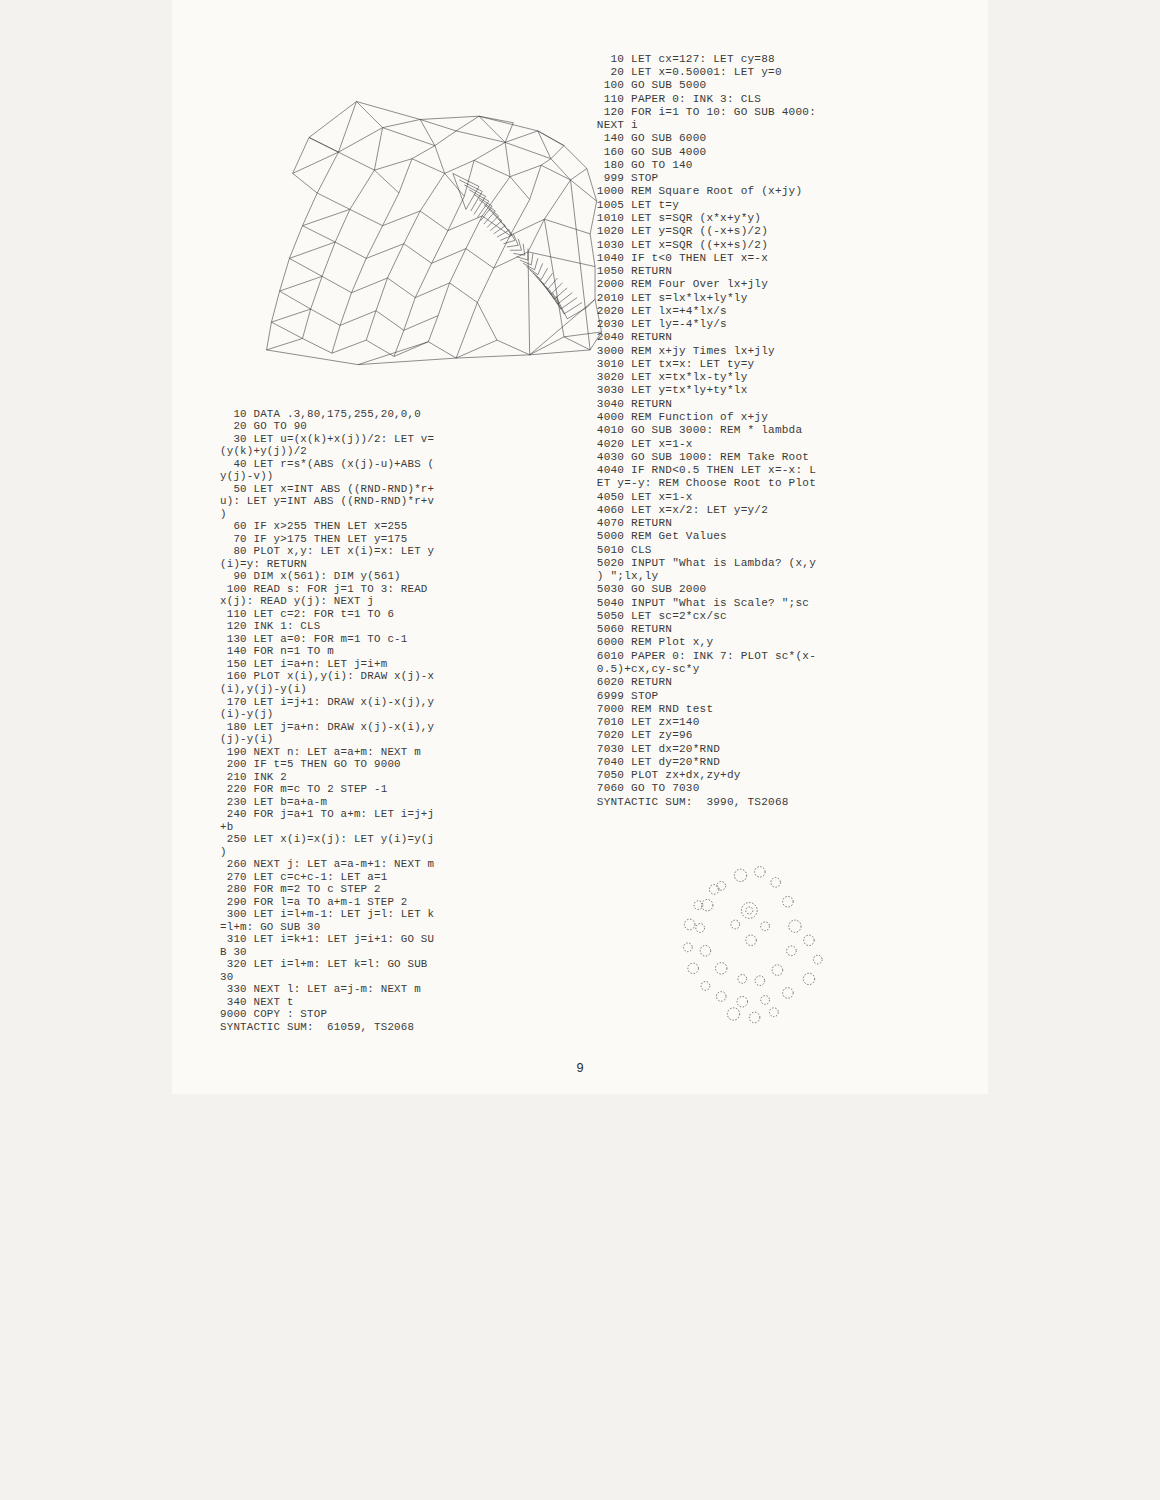10 DATA .3,80,175,255,20,0,0
  20 GO TO 90
  30 LET u=(x(k)+x(j))/2: LET v=
(y(k)+y(j))/2
  40 LET r=s*(ABS (x(j)-u)+ABS (
y(j)-v))
  50 LET x=INT ABS ((RND-RND)*r+
u): LET y=INT ABS ((RND-RND)*r+v
)
  60 IF x>255 THEN LET x=255
  70 IF y>175 THEN LET y=175
  80 PLOT x,y: LET x(i)=x: LET y
(i)=y: RETURN
  90 DIM x(561): DIM y(561)
 100 READ s: FOR j=1 TO 3: READ
x(j): READ y(j): NEXT j
 110 LET c=2: FOR t=1 TO 6
 120 INK 1: CLS
 130 LET a=0: FOR m=1 TO c-1
 140 FOR n=1 TO m
 150 LET i=a+n: LET j=i+m
 160 PLOT x(i),y(i): DRAW x(j)-x
(i),y(j)-y(i)
 170 LET i=j+1: DRAW x(i)-x(j),y
(i)-y(j)
 180 LET j=a+n: DRAW x(j)-x(i),y
(j)-y(i)
 190 NEXT n: LET a=a+m: NEXT m
 200 IF t=5 THEN GO TO 9000
 210 INK 2
 220 FOR m=c TO 2 STEP -1
 230 LET b=a+a-m
 240 FOR j=a+1 TO a+m: LET i=j+j
+b
 250 LET x(i)=x(j): LET y(i)=y(j
)
 260 NEXT j: LET a=a-m+1: NEXT m
 270 LET c=c+c-1: LET a=1
 280 FOR m=2 TO c STEP 2
 290 FOR l=a TO a+m-1 STEP 2
 300 LET i=l+m-1: LET j=l: LET k
=l+m: GO SUB 30
 310 LET i=k+1: LET j=i+1: GO SU
B 30
 320 LET i=l+m: LET k=l: GO SUB
30
 330 NEXT l: LET a=j-m: NEXT m
 340 NEXT t
9000 COPY : STOP
SYNTACTIC SUM:  61059, TS2068
  10 LET cx=127: LET cy=88
  20 LET x=0.50001: LET y=0
 100 GO SUB 5000
 110 PAPER 0: INK 3: CLS
 120 FOR i=1 TO 10: GO SUB 4000:
NEXT i
 140 GO SUB 6000
 160 GO SUB 4000
 180 GO TO 140
 999 STOP
1000 REM Square Root of (x+jy)
1005 LET t=y
1010 LET s=SQR (x*x+y*y)
1020 LET y=SQR ((-x+s)/2)
1030 LET x=SQR ((+x+s)/2)
1040 IF t<0 THEN LET x=-x
1050 RETURN
2000 REM Four Over lx+jly
2010 LET s=lx*lx+ly*ly
2020 LET lx=+4*lx/s
2030 LET ly=-4*ly/s
2040 RETURN
3000 REM x+jy Times lx+jly
3010 LET tx=x: LET ty=y
3020 LET x=tx*lx-ty*ly
3030 LET y=tx*ly+ty*lx
3040 RETURN
4000 REM Function of x+jy
4010 GO SUB 3000: REM * lambda
4020 LET x=1-x
4030 GO SUB 1000: REM Take Root
4040 IF RND<0.5 THEN LET x=-x: L
ET y=-y: REM Choose Root to Plot
4050 LET x=1-x
4060 LET x=x/2: LET y=y/2
4070 RETURN
5000 REM Get Values
5010 CLS
5020 INPUT "What is Lambda? (x,y
) ";lx,ly
5030 GO SUB 2000
5040 INPUT "What is Scale? ";sc
5050 LET sc=2*cx/sc
5060 RETURN
6000 REM Plot x,y
6010 PAPER 0: INK 7: PLOT sc*(x-
0.5)+cx,cy-sc*y
6020 RETURN
6999 STOP
7000 REM RND test
7010 LET zx=140
7020 LET zy=96
7030 LET dx=20*RND
7040 LET dy=20*RND
7050 PLOT zx+dx,zy+dy
7060 GO TO 7030
SYNTACTIC SUM:  3990, TS2068
9